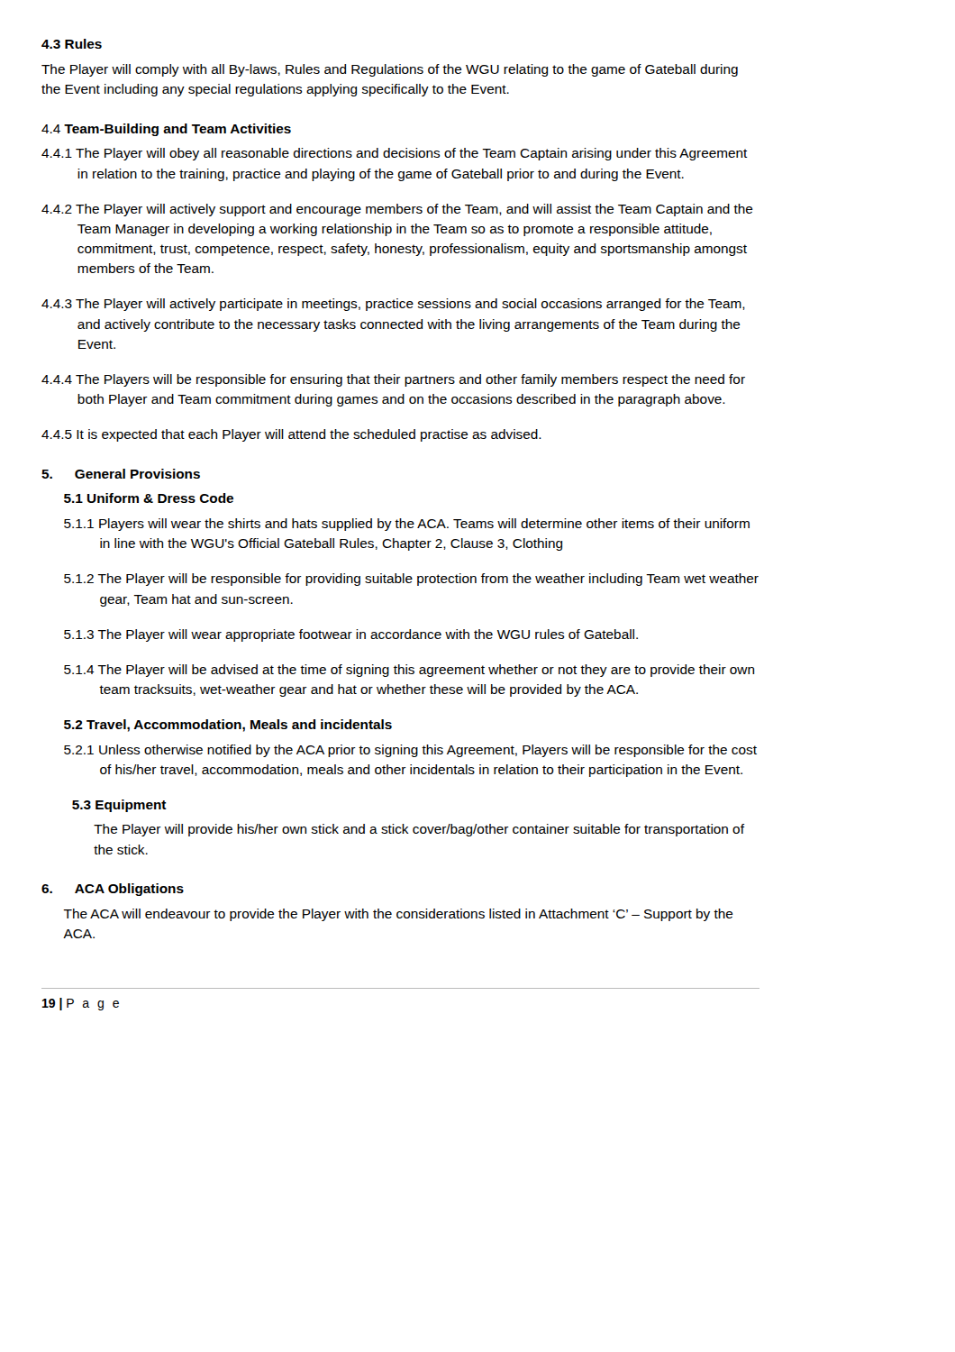4.3 Rules
The Player will comply with all By-laws, Rules and Regulations of the WGU relating to the game of Gateball during the Event including any special regulations applying specifically to the Event.
4.4 Team-Building and Team Activities
4.4.1 The Player will obey all reasonable directions and decisions of the Team Captain arising under this Agreement in relation to the training, practice and playing of the game of Gateball prior to and during the Event.
4.4.2 The Player will actively support and encourage members of the Team, and will assist the Team Captain and the Team Manager in developing a working relationship in the Team so as to promote a responsible attitude, commitment, trust, competence, respect, safety, honesty, professionalism, equity and sportsmanship amongst members of the Team.
4.4.3 The Player will actively participate in meetings, practice sessions and social occasions arranged for the Team, and actively contribute to the necessary tasks connected with the living arrangements of the Team during the Event.
4.4.4 The Players will be responsible for ensuring that their partners and other family members respect the need for both Player and Team commitment during games and on the occasions described in the paragraph above.
4.4.5 It is expected that each Player will attend the scheduled practise as advised.
5. General Provisions
5.1 Uniform & Dress Code
5.1.1 Players will wear the shirts and hats supplied by the ACA. Teams will determine other items of their uniform in line with the WGU's Official Gateball Rules, Chapter 2, Clause 3, Clothing
5.1.2 The Player will be responsible for providing suitable protection from the weather including Team wet weather gear, Team hat and sun-screen.
5.1.3 The Player will wear appropriate footwear in accordance with the WGU rules of Gateball.
5.1.4 The Player will be advised at the time of signing this agreement whether or not they are to provide their own team tracksuits, wet-weather gear and hat or whether these will be provided by the ACA.
5.2 Travel, Accommodation, Meals and incidentals
5.2.1 Unless otherwise notified by the ACA prior to signing this Agreement, Players will be responsible for the cost of his/her travel, accommodation, meals and other incidentals in relation to their participation in the Event.
5.3 Equipment
The Player will provide his/her own stick and a stick cover/bag/other container suitable for transportation of the stick.
6. ACA Obligations
The ACA will endeavour to provide the Player with the considerations listed in Attachment ‘C’ – Support by the ACA.
19 | P a g e